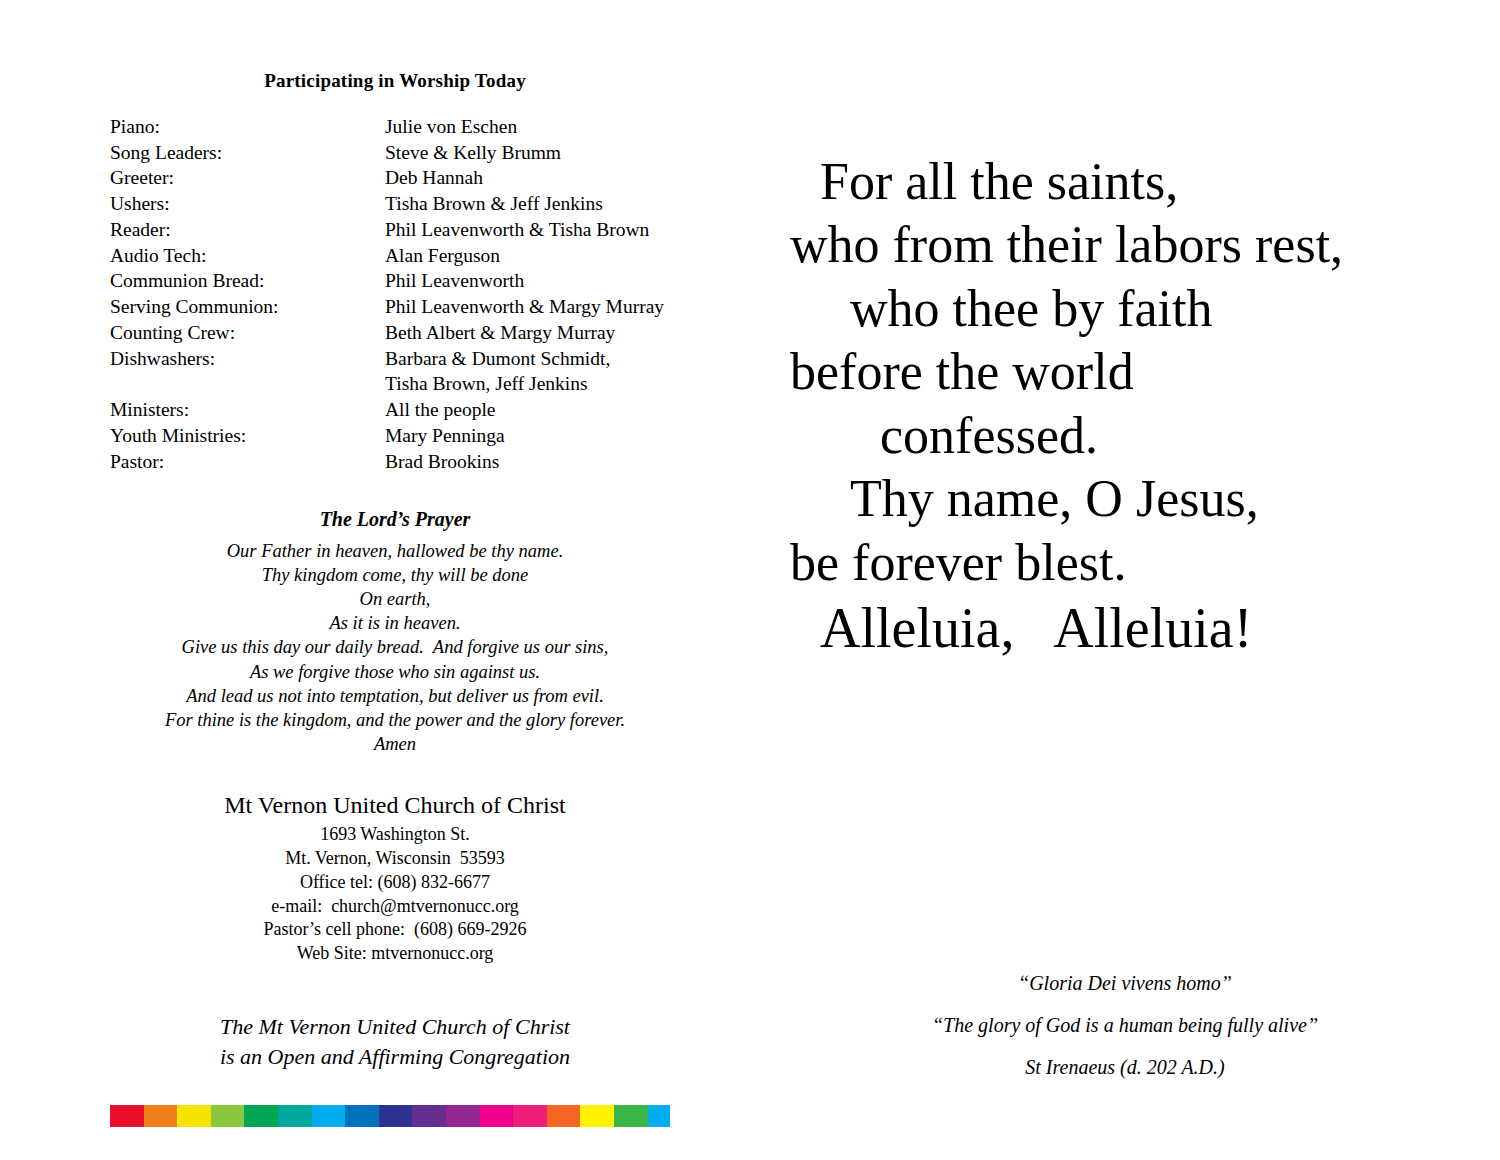Participating in Worship Today
| Piano: | Julie von Eschen |
| Song Leaders: | Steve & Kelly Brumm |
| Greeter: | Deb Hannah |
| Ushers: | Tisha Brown & Jeff Jenkins |
| Reader: | Phil Leavenworth & Tisha Brown |
| Audio Tech: | Alan Ferguson |
| Communion Bread: | Phil Leavenworth |
| Serving Communion: | Phil Leavenworth & Margy Murray |
| Counting Crew: | Beth Albert & Margy Murray |
| Dishwashers: | Barbara & Dumont Schmidt, |
| | Tisha Brown, Jeff Jenkins |
| Ministers: | All the people |
| Youth Ministries: | Mary Penninga |
| Pastor: | Brad Brookins |
The Lord’s Prayer
Our Father in heaven, hallowed be thy name.
Thy kingdom come, thy will be done
On earth,
As it is in heaven.
Give us this day our daily bread. And forgive us our sins,
As we forgive those who sin against us.
And lead us not into temptation, but deliver us from evil.
For thine is the kingdom, and the power and the glory forever.
Amen
Mt Vernon United Church of Christ
1693 Washington St.
Mt. Vernon, Wisconsin 53593
Office tel: (608) 832-6677
e-mail: church@mtvernonucc.org
Pastor’s cell phone: (608) 669-2926
Web Site: mtvernonucc.org
The Mt Vernon United Church of Christ
is an Open and Affirming Congregation
For all the saints, who from their labors rest, who thee by faith before the world confessed. Thy name, O Jesus, be forever blest. Alleluia, Alleluia!
“Gloria Dei vivens homo”
“The glory of God is a human being fully alive”
St Irenaeus (d. 202 A.D.)